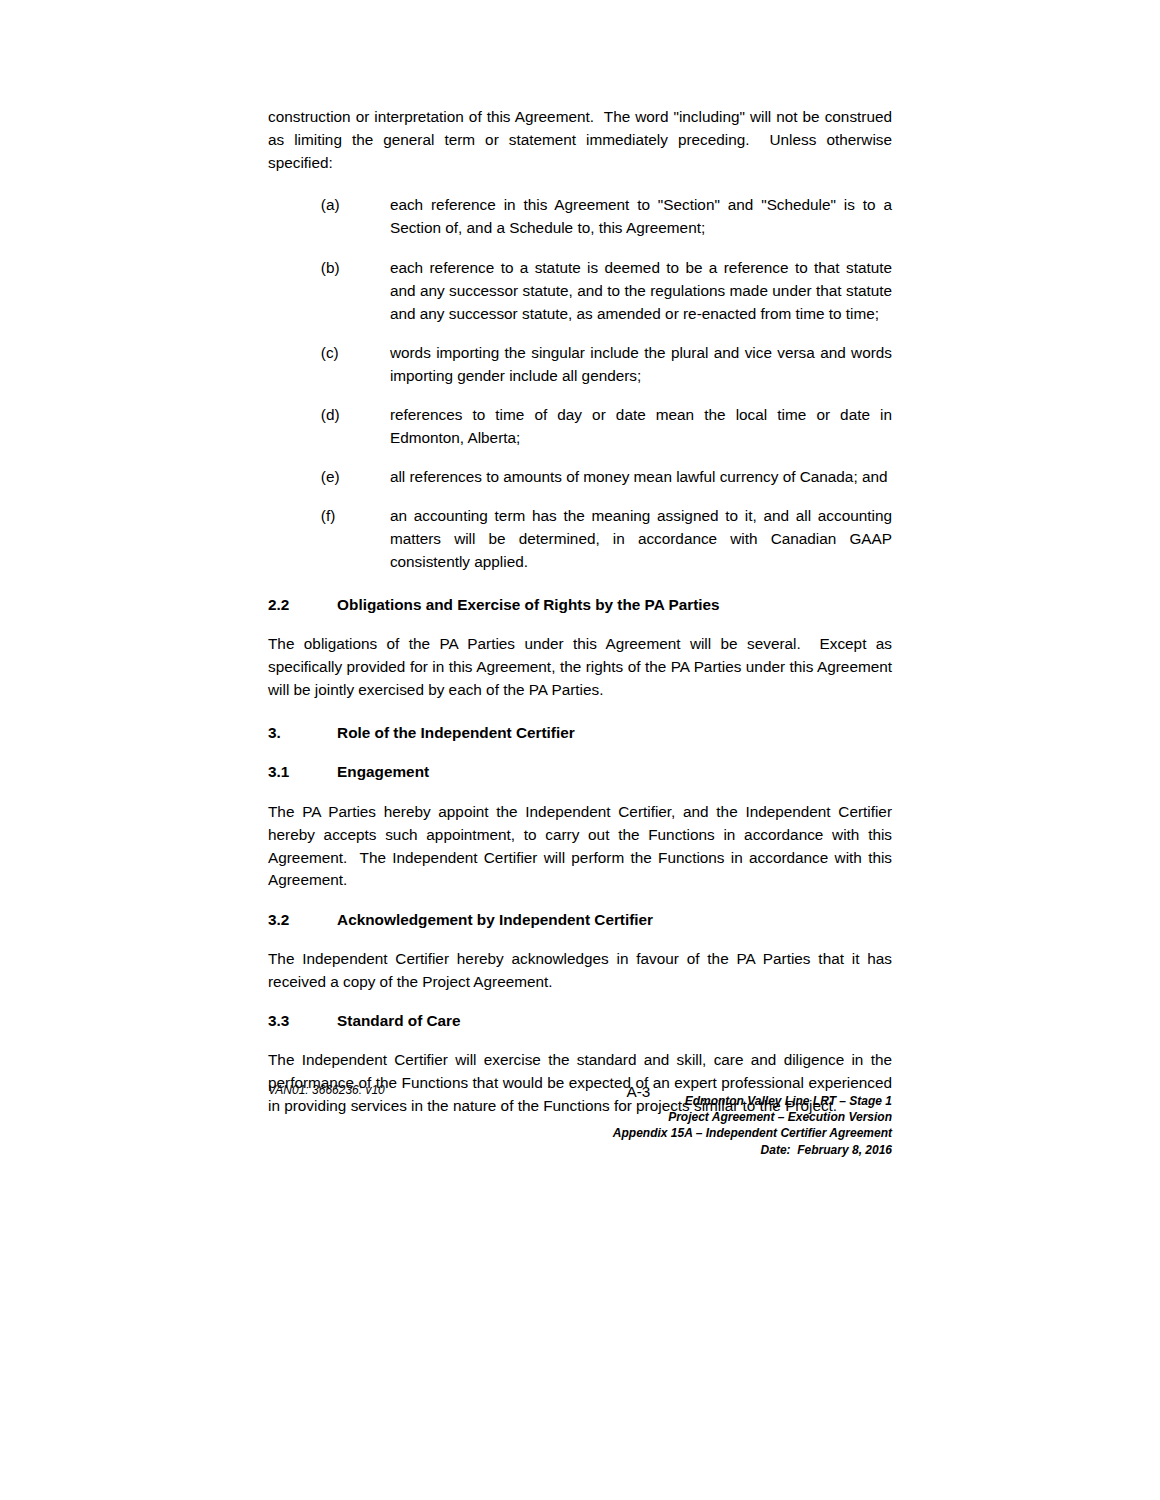construction or interpretation of this Agreement. The word "including" will not be construed as limiting the general term or statement immediately preceding. Unless otherwise specified:
(a) each reference in this Agreement to "Section" and "Schedule" is to a Section of, and a Schedule to, this Agreement;
(b) each reference to a statute is deemed to be a reference to that statute and any successor statute, and to the regulations made under that statute and any successor statute, as amended or re-enacted from time to time;
(c) words importing the singular include the plural and vice versa and words importing gender include all genders;
(d) references to time of day or date mean the local time or date in Edmonton, Alberta;
(e) all references to amounts of money mean lawful currency of Canada; and
(f) an accounting term has the meaning assigned to it, and all accounting matters will be determined, in accordance with Canadian GAAP consistently applied.
2.2 Obligations and Exercise of Rights by the PA Parties
The obligations of the PA Parties under this Agreement will be several. Except as specifically provided for in this Agreement, the rights of the PA Parties under this Agreement will be jointly exercised by each of the PA Parties.
3. Role of the Independent Certifier
3.1 Engagement
The PA Parties hereby appoint the Independent Certifier, and the Independent Certifier hereby accepts such appointment, to carry out the Functions in accordance with this Agreement. The Independent Certifier will perform the Functions in accordance with this Agreement.
3.2 Acknowledgement by Independent Certifier
The Independent Certifier hereby acknowledges in favour of the PA Parties that it has received a copy of the Project Agreement.
3.3 Standard of Care
The Independent Certifier will exercise the standard and skill, care and diligence in the performance of the Functions that would be expected of an expert professional experienced in providing services in the nature of the Functions for projects similar to the Project.
VAN01: 3666236: v10
A-3
Edmonton Valley Line LRT – Stage 1
Project Agreement – Execution Version
Appendix 15A – Independent Certifier Agreement
Date: February 8, 2016